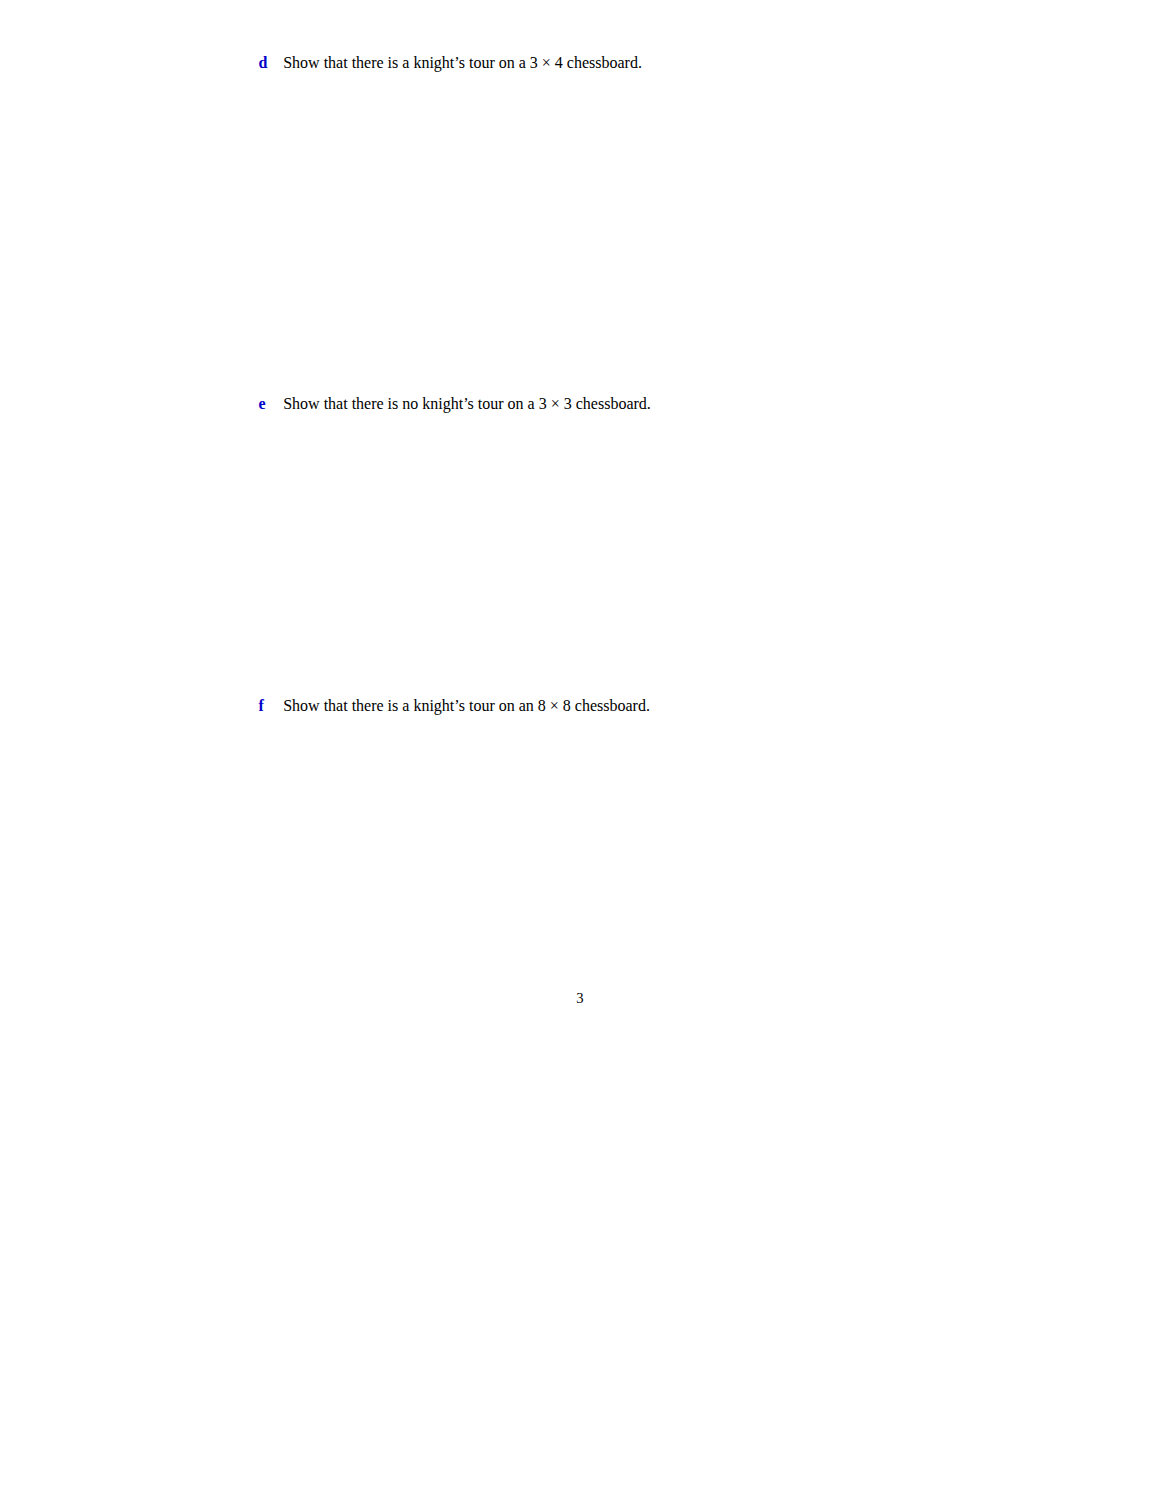d Show that there is a knight’s tour on a 3 × 4 chessboard.
e Show that there is no knight’s tour on a 3 × 3 chessboard.
f Show that there is a knight’s tour on an 8 × 8 chessboard.
3